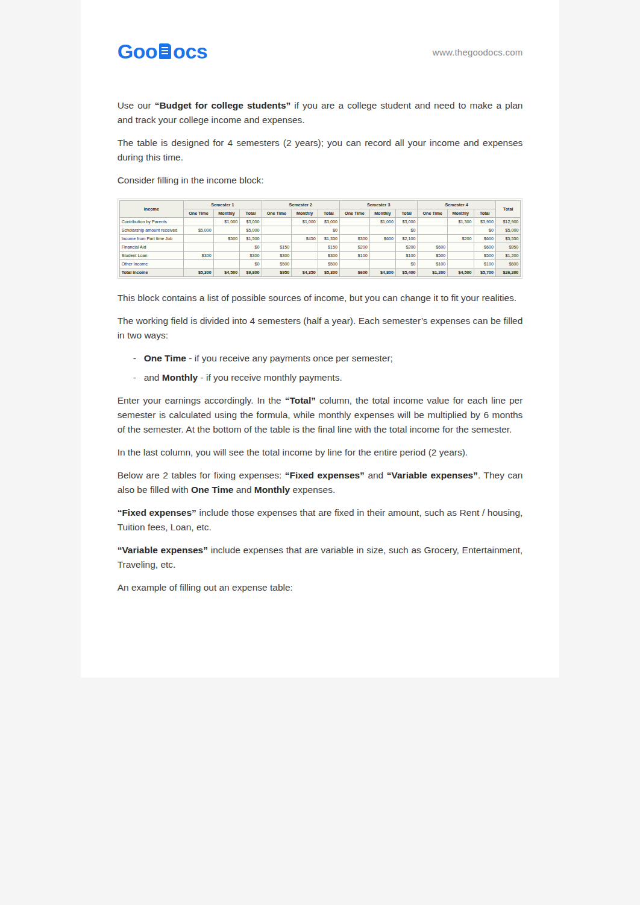Goo ocs
www.thegoodocs.com
Use our “Budget for college students” if you are a college student and need to make a plan and track your college income and expenses.
The table is designed for 4 semesters (2 years); you can record all your income and expenses during this time.
Consider filling in the income block:
| Income | Semester 1 | Semester 2 | Semester 3 | Semester 4 | Total |
| --- | --- | --- | --- | --- | --- |
| One Time | Monthly | Total | One Time | Monthly | Total | One Time | Monthly | Total | One Time | Monthly | Total |
| Contribution by Parents | | $1,000 | $3,000 | | $1,000 | $3,000 | | $1,000 | $3,000 | | $1,300 | $3,900 | $12,900 |
| Scholarship amount received | $5,000 | | $5,000 | | | $0 | | | $0 | | | $0 | $5,000 |
| Income from Part time Job | | $500 | $1,500 | | $450 | $1,350 | $300 | $600 | $2,100 | | $200 | $600 | $5,550 |
| Financial Aid | | | $0 | $150 | | $150 | $200 | | $200 | $600 | | $600 | $950 |
| Student Loan | $300 | | $300 | $300 | | $300 | $100 | | $100 | $500 | | $500 | $1,200 |
| Other Income | | | $0 | $500 | | $500 | | | $0 | $100 | | $100 | $600 |
| Total income | $5,300 | $4,500 | $9,800 | $950 | $4,350 | $5,300 | $600 | $4,800 | $5,400 | $1,200 | $4,500 | $5,700 | $26,200 |
This block contains a list of possible sources of income, but you can change it to fit your realities.
The working field is divided into 4 semesters (half a year). Each semester’s expenses can be filled in two ways:
One Time - if you receive any payments once per semester;
and Monthly - if you receive monthly payments.
Enter your earnings accordingly. In the “Total” column, the total income value for each line per semester is calculated using the formula, while monthly expenses will be multiplied by 6 months of the semester. At the bottom of the table is the final line with the total income for the semester.
In the last column, you will see the total income by line for the entire period (2 years).
Below are 2 tables for fixing expenses: “Fixed expenses” and “Variable expenses”. They can also be filled with One Time and Monthly expenses.
“Fixed expenses” include those expenses that are fixed in their amount, such as Rent / housing, Tuition fees, Loan, etc.
“Variable expenses” include expenses that are variable in size, such as Grocery, Entertainment, Traveling, etc.
An example of filling out an expense table: